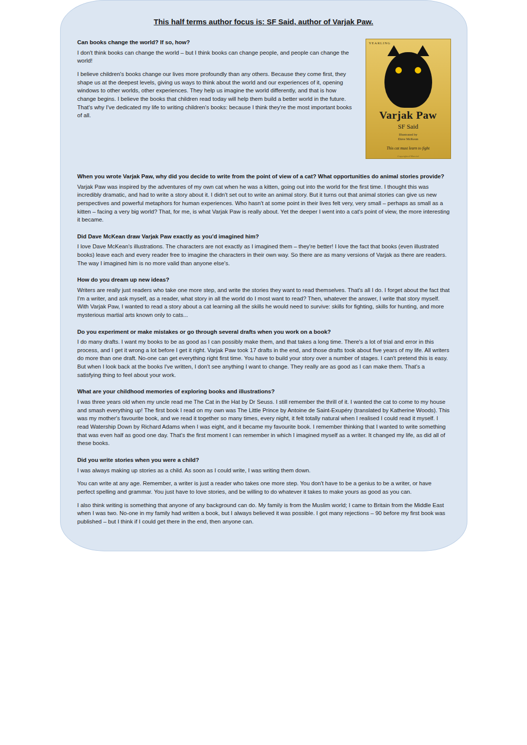This half terms author focus is: SF Said, author of Varjak Paw.
YEARLING
Varjak Paw
SF Said
Illustrated by
Dave McKean
This cat must learn to fight
Copyrighted Material
Can books change the world? If so, how?
I don't think books can change the world – but I think books can change people, and people can change the world!
I believe children's books change our lives more profoundly than any others. Because they come first, they shape us at the deepest levels, giving us ways to think about the world and our experiences of it, opening windows to other worlds, other experiences. They help us imagine the world differently, and that is how change begins. I believe the books that children read today will help them build a better world in the future. That's why I've dedicated my life to writing children's books: because I think they're the most important books of all.
When you wrote Varjak Paw, why did you decide to write from the point of view of a cat? What opportunities do animal stories provide?
Varjak Paw was inspired by the adventures of my own cat when he was a kitten, going out into the world for the first time. I thought this was incredibly dramatic, and had to write a story about it. I didn't set out to write an animal story. But it turns out that animal stories can give us new perspectives and powerful metaphors for human experiences. Who hasn't at some point in their lives felt very, very small – perhaps as small as a kitten – facing a very big world? That, for me, is what Varjak Paw is really about. Yet the deeper I went into a cat's point of view, the more interesting it became.
Did Dave McKean draw Varjak Paw exactly as you'd imagined him?
I love Dave McKean's illustrations. The characters are not exactly as I imagined them – they're better! I love the fact that books (even illustrated books) leave each and every reader free to imagine the characters in their own way. So there are as many versions of Varjak as there are readers. The way I imagined him is no more valid than anyone else's.
How do you dream up new ideas?
Writers are really just readers who take one more step, and write the stories they want to read themselves. That's all I do. I forget about the fact that I'm a writer, and ask myself, as a reader, what story in all the world do I most want to read? Then, whatever the answer, I write that story myself. With Varjak Paw, I wanted to read a story about a cat learning all the skills he would need to survive: skills for fighting, skills for hunting, and more mysterious martial arts known only to cats...
Do you experiment or make mistakes or go through several drafts when you work on a book?
I do many drafts. I want my books to be as good as I can possibly make them, and that takes a long time. There's a lot of trial and error in this process, and I get it wrong a lot before I get it right. Varjak Paw took 17 drafts in the end, and those drafts took about five years of my life. All writers do more than one draft. No-one can get everything right first time. You have to build your story over a number of stages. I can't pretend this is easy. But when I look back at the books I've written, I don't see anything I want to change. They really are as good as I can make them. That's a satisfying thing to feel about your work.
What are your childhood memories of exploring books and illustrations?
I was three years old when my uncle read me The Cat in the Hat by Dr Seuss. I still remember the thrill of it. I wanted the cat to come to my house and smash everything up! The first book I read on my own was The Little Prince by Antoine de Saint-Exupéry (translated by Katherine Woods). This was my mother's favourite book, and we read it together so many times, every night, it felt totally natural when I realised I could read it myself. I read Watership Down by Richard Adams when I was eight, and it became my favourite book. I remember thinking that I wanted to write something that was even half as good one day. That's the first moment I can remember in which I imagined myself as a writer. It changed my life, as did all of these books.
Did you write stories when you were a child?
I was always making up stories as a child. As soon as I could write, I was writing them down.
You can write at any age. Remember, a writer is just a reader who takes one more step. You don't have to be a genius to be a writer, or have perfect spelling and grammar. You just have to love stories, and be willing to do whatever it takes to make yours as good as you can.
I also think writing is something that anyone of any background can do. My family is from the Muslim world; I came to Britain from the Middle East when I was two. No-one in my family had written a book, but I always believed it was possible. I got many rejections – 90 before my first book was published – but I think if I could get there in the end, then anyone can.